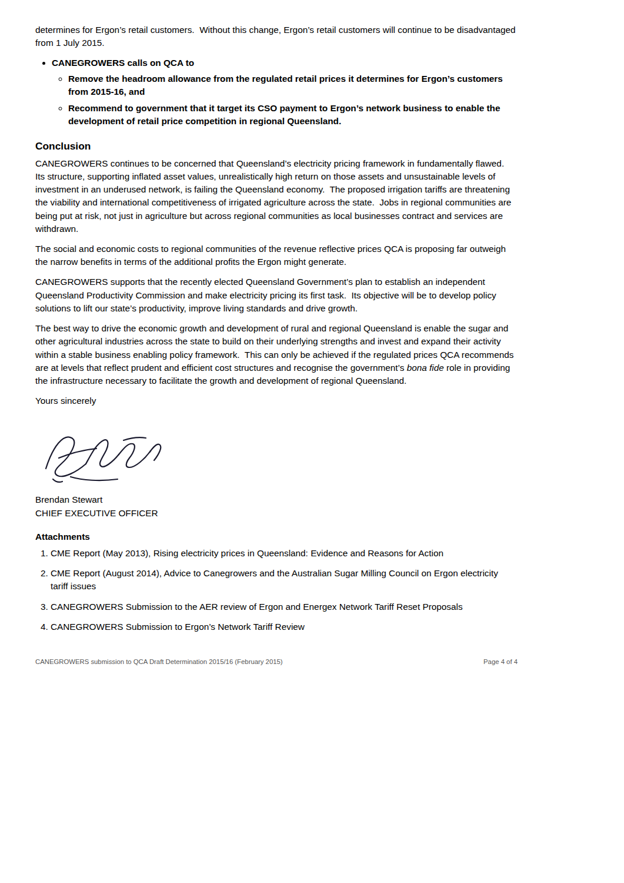determines for Ergon’s retail customers. Without this change, Ergon’s retail customers will continue to be disadvantaged from 1 July 2015.
CANEGROWERS calls on QCA to
Remove the headroom allowance from the regulated retail prices it determines for Ergon’s customers from 2015-16, and
Recommend to government that it target its CSO payment to Ergon’s network business to enable the development of retail price competition in regional Queensland.
Conclusion
CANEGROWERS continues to be concerned that Queensland’s electricity pricing framework in fundamentally flawed. Its structure, supporting inflated asset values, unrealistically high return on those assets and unsustainable levels of investment in an underused network, is failing the Queensland economy. The proposed irrigation tariffs are threatening the viability and international competitiveness of irrigated agriculture across the state. Jobs in regional communities are being put at risk, not just in agriculture but across regional communities as local businesses contract and services are withdrawn.
The social and economic costs to regional communities of the revenue reflective prices QCA is proposing far outweigh the narrow benefits in terms of the additional profits the Ergon might generate.
CANEGROWERS supports that the recently elected Queensland Government’s plan to establish an independent Queensland Productivity Commission and make electricity pricing its first task. Its objective will be to develop policy solutions to lift our state’s productivity, improve living standards and drive growth.
The best way to drive the economic growth and development of rural and regional Queensland is enable the sugar and other agricultural industries across the state to build on their underlying strengths and invest and expand their activity within a stable business enabling policy framework. This can only be achieved if the regulated prices QCA recommends are at levels that reflect prudent and efficient cost structures and recognise the government’s bona fide role in providing the infrastructure necessary to facilitate the growth and development of regional Queensland.
Yours sincerely
Brendan Stewart
CHIEF EXECUTIVE OFFICER
Attachments
CME Report (May 2013), Rising electricity prices in Queensland: Evidence and Reasons for Action
CME Report (August 2014), Advice to Canegrowers and the Australian Sugar Milling Council on Ergon electricity tariff issues
CANEGROWERS Submission to the AER review of Ergon and Energex Network Tariff Reset Proposals
CANEGROWERS Submission to Ergon’s Network Tariff Review
CANEGROWERS submission to QCA Draft Determination 2015/16 (February 2015) Page 4 of 4